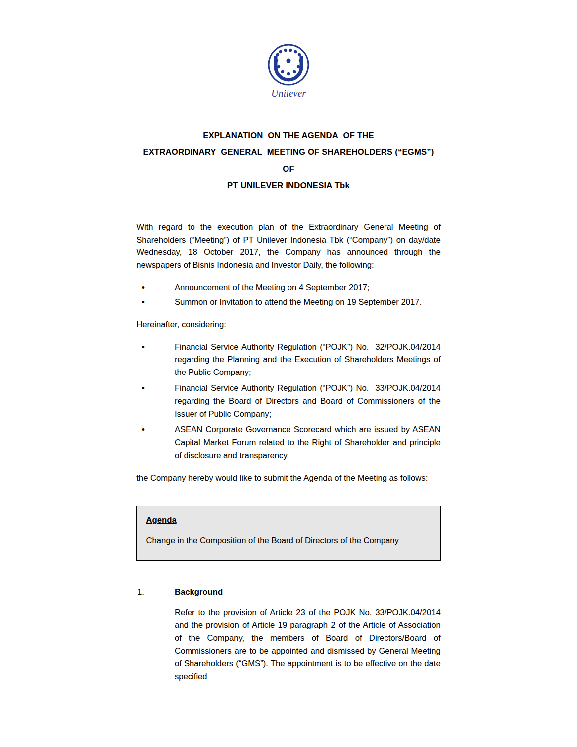Unilever
EXPLANATION ON THE AGENDA OF THE
EXTRAORDINARY GENERAL MEETING OF SHAREHOLDERS (“EGMS”) OF
PT UNILEVER INDONESIA Tbk
With regard to the execution plan of the Extraordinary General Meeting of Shareholders (“Meeting”) of PT Unilever Indonesia Tbk (“Company”) on day/date Wednesday, 18 October 2017, the Company has announced through the newspapers of Bisnis Indonesia and Investor Daily, the following:
Announcement of the Meeting on 4 September 2017;
Summon or Invitation to attend the Meeting on 19 September 2017.
Hereinafter, considering:
Financial Service Authority Regulation (“POJK”) No. 32/POJK.04/2014 regarding the Planning and the Execution of Shareholders Meetings of the Public Company;
Financial Service Authority Regulation (“POJK”) No. 33/POJK.04/2014 regarding the Board of Directors and Board of Commissioners of the Issuer of Public Company;
ASEAN Corporate Governance Scorecard which are issued by ASEAN Capital Market Forum related to the Right of Shareholder and principle of disclosure and transparency,
the Company hereby would like to submit the Agenda of the Meeting as follows:
Agenda
Change in the Composition of the Board of Directors of the Company
1.
Background
Refer to the provision of Article 23 of the POJK No. 33/POJK.04/2014 and the provision of Article 19 paragraph 2 of the Article of Association of the Company, the members of Board of Directors/Board of Commissioners are to be appointed and dismissed by General Meeting of Shareholders (“GMS”). The appointment is to be effective on the date specified